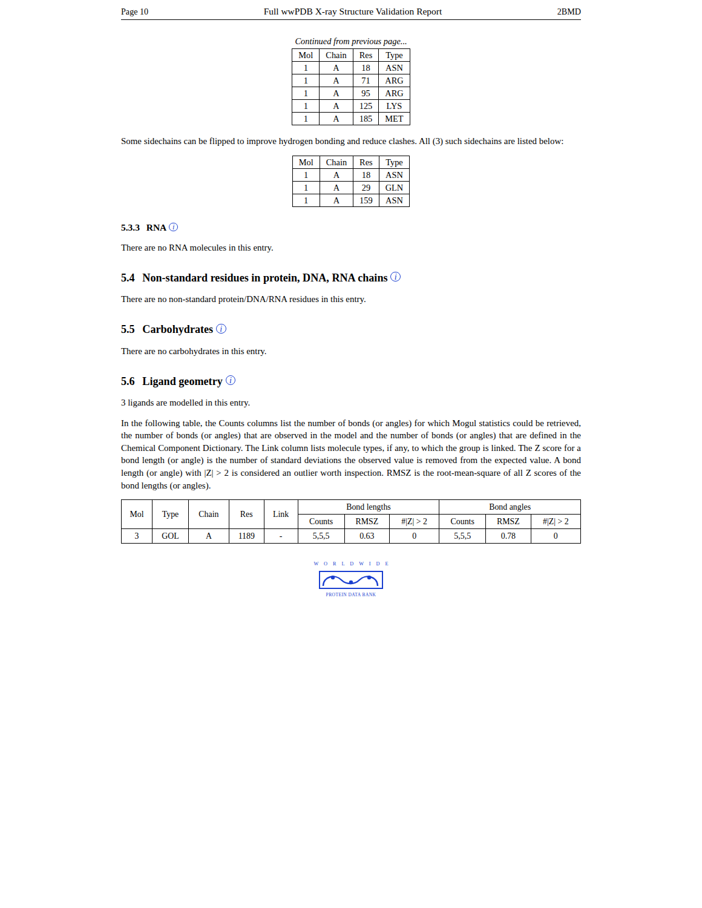Page 10
Full wwPDB X-ray Structure Validation Report
2BMD
Continued from previous page...
| Mol | Chain | Res | Type |
| --- | --- | --- | --- |
| 1 | A | 18 | ASN |
| 1 | A | 71 | ARG |
| 1 | A | 95 | ARG |
| 1 | A | 125 | LYS |
| 1 | A | 185 | MET |
Some sidechains can be flipped to improve hydrogen bonding and reduce clashes. All (3) such sidechains are listed below:
| Mol | Chain | Res | Type |
| --- | --- | --- | --- |
| 1 | A | 18 | ASN |
| 1 | A | 29 | GLN |
| 1 | A | 159 | ASN |
5.3.3 RNAi
There are no RNA molecules in this entry.
5.4 Non-standard residues in protein, DNA, RNA chainsi
There are no non-standard protein/DNA/RNA residues in this entry.
5.5 Carbohydratesi
There are no carbohydrates in this entry.
5.6 Ligand geometryi
3 ligands are modelled in this entry.
In the following table, the Counts columns list the number of bonds (or angles) for which Mogul statistics could be retrieved, the number of bonds (or angles) that are observed in the model and the number of bonds (or angles) that are defined in the Chemical Component Dictionary. The Link column lists molecule types, if any, to which the group is linked. The Z score for a bond length (or angle) is the number of standard deviations the observed value is removed from the expected value. A bond length (or angle) with |Z| > 2 is considered an outlier worth inspection. RMSZ is the root-mean-square of all Z scores of the bond lengths (or angles).
| Mol | Type | Chain | Res | Link | Bond lengths | Bond angles |
| --- | --- | --- | --- | --- | --- | --- |
| Counts | RMSZ | #/Z/ > 2 | Counts | RMSZ | #/Z/ > 2 |
| 3 | GOL | A | 1189 | - | 5,5,5 | 0.63 | 0 | 5,5,5 | 0.78 | 0 |
W O R L D W I D E
Protein Data Bank